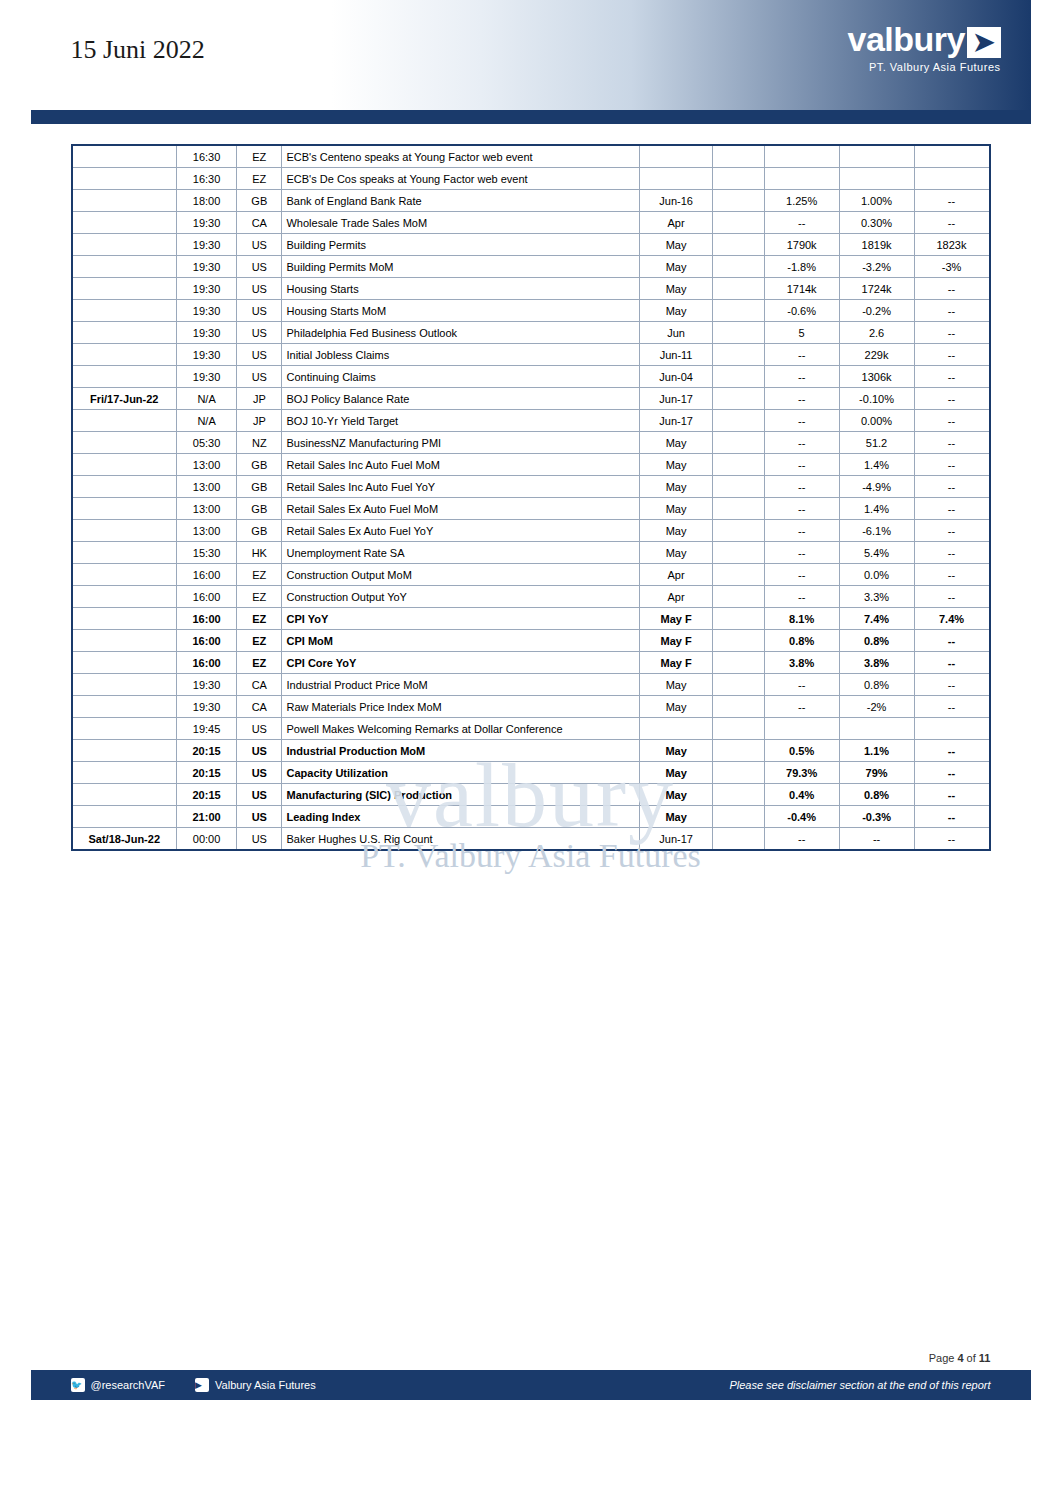15 Juni 2022
valbury➤
PT. Valbury Asia Futures
valbury
PT. Valbury Asia Futures
| | 16:30 | EZ | ECB's Centeno speaks at Young Factor web event | | | | | |
| | 16:30 | EZ | ECB's De Cos speaks at Young Factor web event | | | | | |
| | 18:00 | GB | Bank of England Bank Rate | Jun-16 | | 1.25% | 1.00% | -- |
| | 19:30 | CA | Wholesale Trade Sales MoM | Apr | | -- | 0.30% | -- |
| | 19:30 | US | Building Permits | May | | 1790k | 1819k | 1823k |
| | 19:30 | US | Building Permits MoM | May | | -1.8% | -3.2% | -3% |
| | 19:30 | US | Housing Starts | May | | 1714k | 1724k | -- |
| | 19:30 | US | Housing Starts MoM | May | | -0.6% | -0.2% | -- |
| | 19:30 | US | Philadelphia Fed Business Outlook | Jun | | 5 | 2.6 | -- |
| | 19:30 | US | Initial Jobless Claims | Jun-11 | | -- | 229k | -- |
| | 19:30 | US | Continuing Claims | Jun-04 | | -- | 1306k | -- |
| Fri/17-Jun-22 | N/A | JP | BOJ Policy Balance Rate | Jun-17 | | -- | -0.10% | -- |
| | N/A | JP | BOJ 10-Yr Yield Target | Jun-17 | | -- | 0.00% | -- |
| | 05:30 | NZ | BusinessNZ Manufacturing PMI | May | | -- | 51.2 | -- |
| | 13:00 | GB | Retail Sales Inc Auto Fuel MoM | May | | -- | 1.4% | -- |
| | 13:00 | GB | Retail Sales Inc Auto Fuel YoY | May | | -- | -4.9% | -- |
| | 13:00 | GB | Retail Sales Ex Auto Fuel MoM | May | | -- | 1.4% | -- |
| | 13:00 | GB | Retail Sales Ex Auto Fuel YoY | May | | -- | -6.1% | -- |
| | 15:30 | HK | Unemployment Rate SA | May | | -- | 5.4% | -- |
| | 16:00 | EZ | Construction Output MoM | Apr | | -- | 0.0% | -- |
| | 16:00 | EZ | Construction Output YoY | Apr | | -- | 3.3% | -- |
| | 16:00 | EZ | CPI YoY | May F | | 8.1% | 7.4% | 7.4% |
| | 16:00 | EZ | CPI MoM | May F | | 0.8% | 0.8% | -- |
| | 16:00 | EZ | CPI Core YoY | May F | | 3.8% | 3.8% | -- |
| | 19:30 | CA | Industrial Product Price MoM | May | | -- | 0.8% | -- |
| | 19:30 | CA | Raw Materials Price Index MoM | May | | -- | -2% | -- |
| | 19:45 | US | Powell Makes Welcoming Remarks at Dollar Conference | | | | | |
| | 20:15 | US | Industrial Production MoM | May | | 0.5% | 1.1% | -- |
| | 20:15 | US | Capacity Utilization | May | | 79.3% | 79% | -- |
| | 20:15 | US | Manufacturing (SIC) Production | May | | 0.4% | 0.8% | -- |
| | 21:00 | US | Leading Index | May | | -0.4% | -0.3% | -- |
| Sat/18-Jun-22 | 00:00 | US | Baker Hughes U.S. Rig Count | Jun-17 | | -- | -- | -- |
Page 4 of 11
🐦 @researchVAF ▶ Valbury Asia Futures
Please see disclaimer section at the end of this report